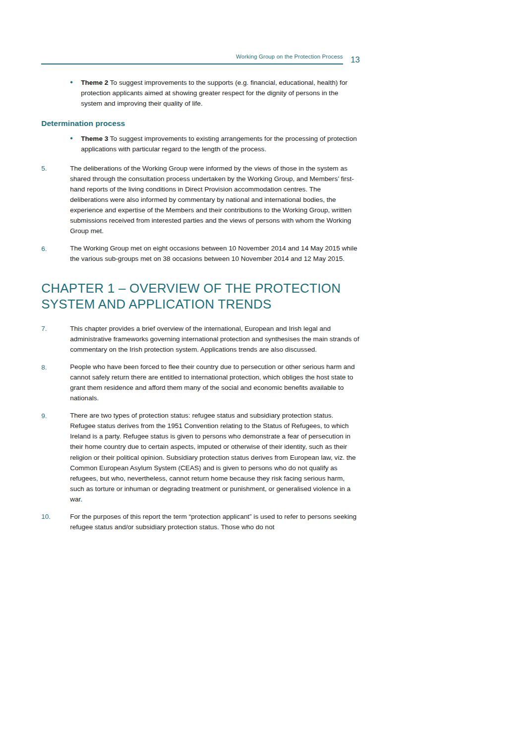13
Working Group on the Protection Process
Theme 2 To suggest improvements to the supports (e.g. financial, educational, health) for protection applicants aimed at showing greater respect for the dignity of persons in the system and improving their quality of life.
Determination process
Theme 3 To suggest improvements to existing arrangements for the processing of protection applications with particular regard to the length of the process.
5.
The deliberations of the Working Group were informed by the views of those in the system as shared through the consultation process undertaken by the Working Group, and Members’ first-hand reports of the living conditions in Direct Provision accommodation centres. The deliberations were also informed by commentary by national and international bodies, the experience and expertise of the Members and their contributions to the Working Group, written submissions received from interested parties and the views of persons with whom the Working Group met.
6.
The Working Group met on eight occasions between 10 November 2014 and 14 May 2015 while the various sub-groups met on 38 occasions between 10 November 2014 and 12 May 2015.
Chapter 1 – Overview of the Protection System and Application Trends
7.
This chapter provides a brief overview of the international, European and Irish legal and administrative frameworks governing international protection and synthesises the main strands of commentary on the Irish protection system. Applications trends are also discussed.
8.
People who have been forced to flee their country due to persecution or other serious harm and cannot safely return there are entitled to international protection, which obliges the host state to grant them residence and afford them many of the social and economic benefits available to nationals.
9.
There are two types of protection status: refugee status and subsidiary protection status. Refugee status derives from the 1951 Convention relating to the Status of Refugees, to which Ireland is a party. Refugee status is given to persons who demonstrate a fear of persecution in their home country due to certain aspects, imputed or otherwise of their identity, such as their religion or their political opinion. Subsidiary protection status derives from European law, viz. the Common European Asylum System (CEAS) and is given to persons who do not qualify as refugees, but who, nevertheless, cannot return home because they risk facing serious harm, such as torture or inhuman or degrading treatment or punishment, or generalised violence in a war.
10.
For the purposes of this report the term “protection applicant” is used to refer to persons seeking refugee status and/or subsidiary protection status. Those who do not